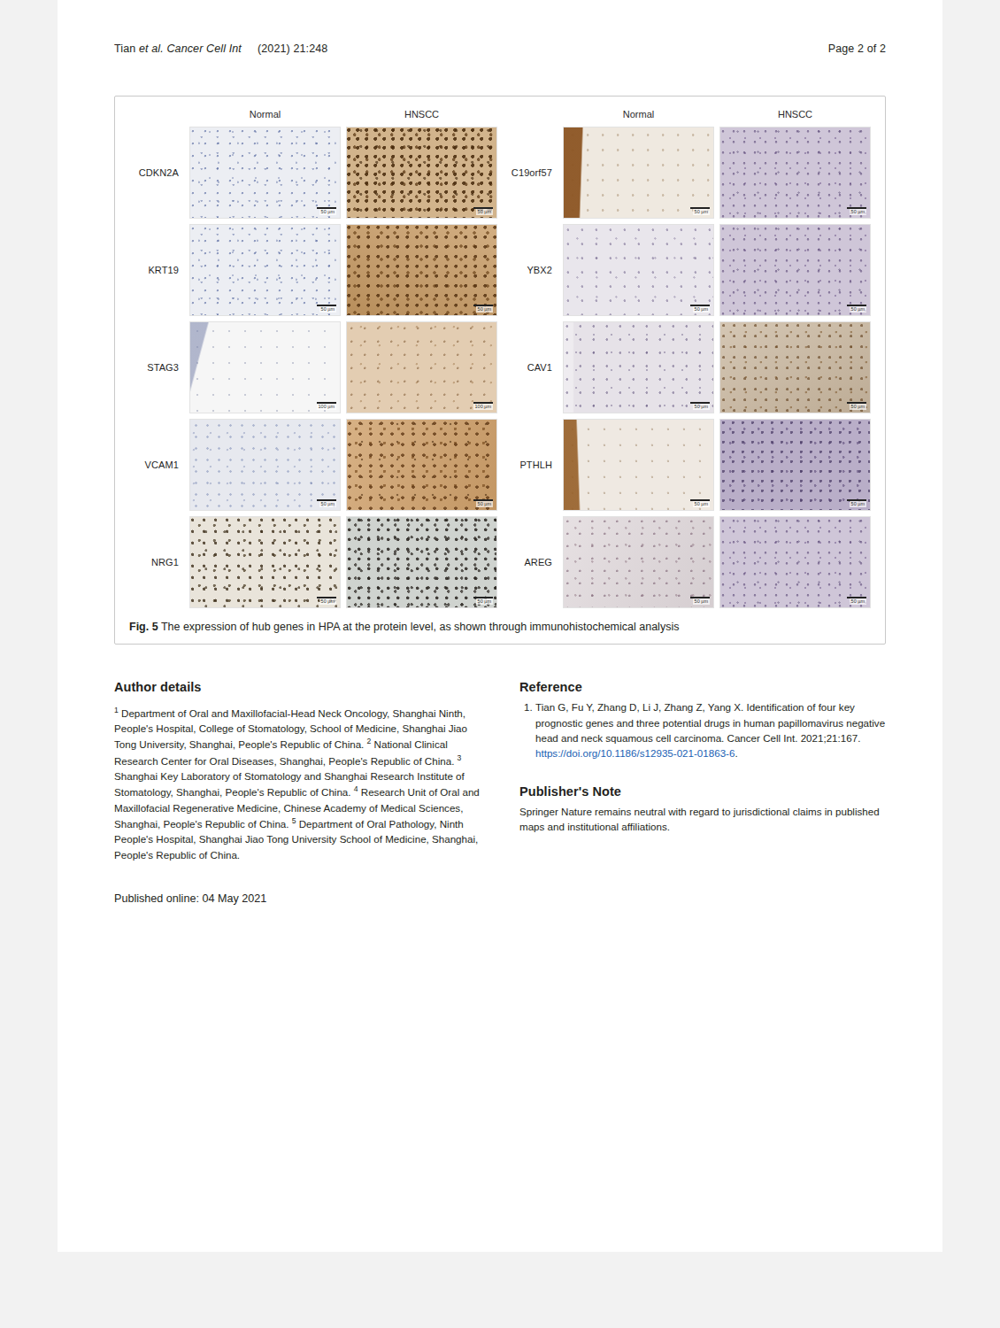Tian et al. Cancer Cell Int(2021) 21:248
Page 2 of 2
Normal
HNSCC
Normal
HNSCC
CDKN2A
50 µm
50 µm
C19orf57
50 µm
50 µm
KRT19
50 µm
50 µm
YBX2
50 µm
50 µm
STAG3
100 µm
100 µm
CAV1
50 µm
50 µm
VCAM1
50 µm
50 µm
PTHLH
50 µm
50 µm
NRG1
50 µm
50 µm
AREG
50 µm
50 µm
Fig. 5 The expression of hub genes in HPA at the protein level, as shown through immunohistochemical analysis
Author details
1 Department of Oral and Maxillofacial-Head Neck Oncology, Shanghai Ninth, People's Hospital, College of Stomatology, School of Medicine, Shanghai Jiao Tong University, Shanghai, People's Republic of China. 2 National Clinical Research Center for Oral Diseases, Shanghai, People's Republic of China. 3 Shanghai Key Laboratory of Stomatology and Shanghai Research Institute of Stomatology, Shanghai, People's Republic of China. 4 Research Unit of Oral and Maxillofacial Regenerative Medicine, Chinese Academy of Medical Sciences, Shanghai, People's Republic of China. 5 Department of Oral Pathology, Ninth People's Hospital, Shanghai Jiao Tong University School of Medicine, Shanghai, People's Republic of China.
Published online: 04 May 2021
Reference
Tian G, Fu Y, Zhang D, Li J, Zhang Z, Yang X. Identification of four key prognostic genes and three potential drugs in human papillomavirus negative head and neck squamous cell carcinoma. Cancer Cell Int. 2021;21:167. https://doi.org/10.1186/s12935-021-01863-6.
Publisher's Note
Springer Nature remains neutral with regard to jurisdictional claims in published maps and institutional affiliations.